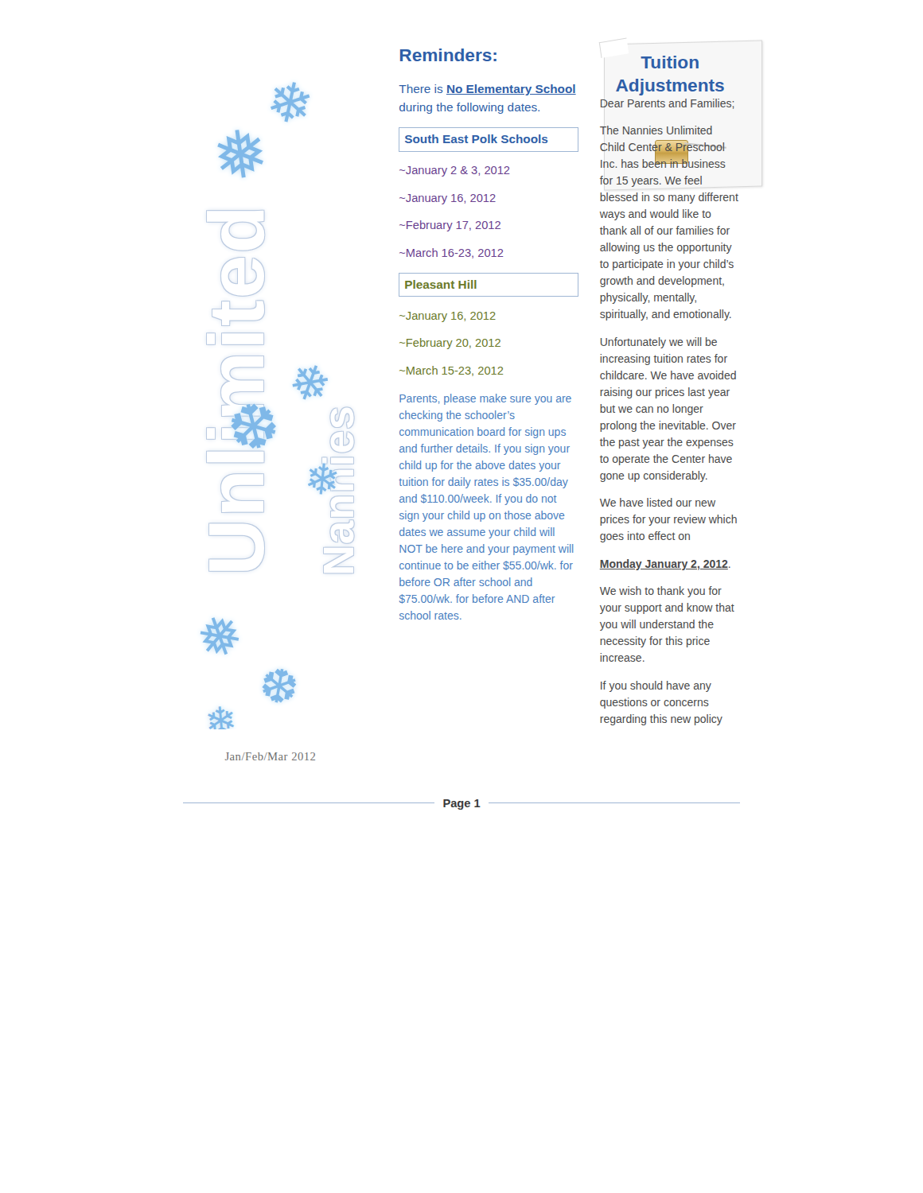Unlimited
Nannies
❄ ❅ ❄ ❆ ❄ ❅ ❆ ❄
Jan/Feb/Mar 2012
Reminders:
There is No Elementary School during the following dates.
South East Polk Schools
~January 2 & 3, 2012
~January 16, 2012
~February 17, 2012
~March 16-23, 2012
Pleasant Hill
~January 16, 2012
~February 20, 2012
~March 15-23, 2012
Parents, please make sure you are checking the schooler’s communication board for sign ups and further details. If you sign your child up for the above dates your tuition for daily rates is $35.00/day and $110.00/week. If you do not sign your child up on those above dates we assume your child will NOT be here and your payment will continue to be either $55.00/wk. for before OR after school and $75.00/wk. for before AND after school rates.
Tuition
Adjustments
Dear Parents and Families;
The Nannies Unlimited Child Center & Preschool Inc. has been in business for 15 years. We feel blessed in so many different ways and would like to thank all of our families for allowing us the opportunity to participate in your child’s growth and development, physically, mentally, spiritually, and emotionally.
Unfortunately we will be increasing tuition rates for childcare. We have avoided raising our prices last year but we can no longer prolong the inevitable. Over the past year the expenses to operate the Center have gone up considerably.
We have listed our new prices for your review which goes into effect on
Monday January 2, 2012.
We wish to thank you for your support and know that you will understand the necessity for this price increase.
If you should have any questions or concerns regarding this new policy
Page 1